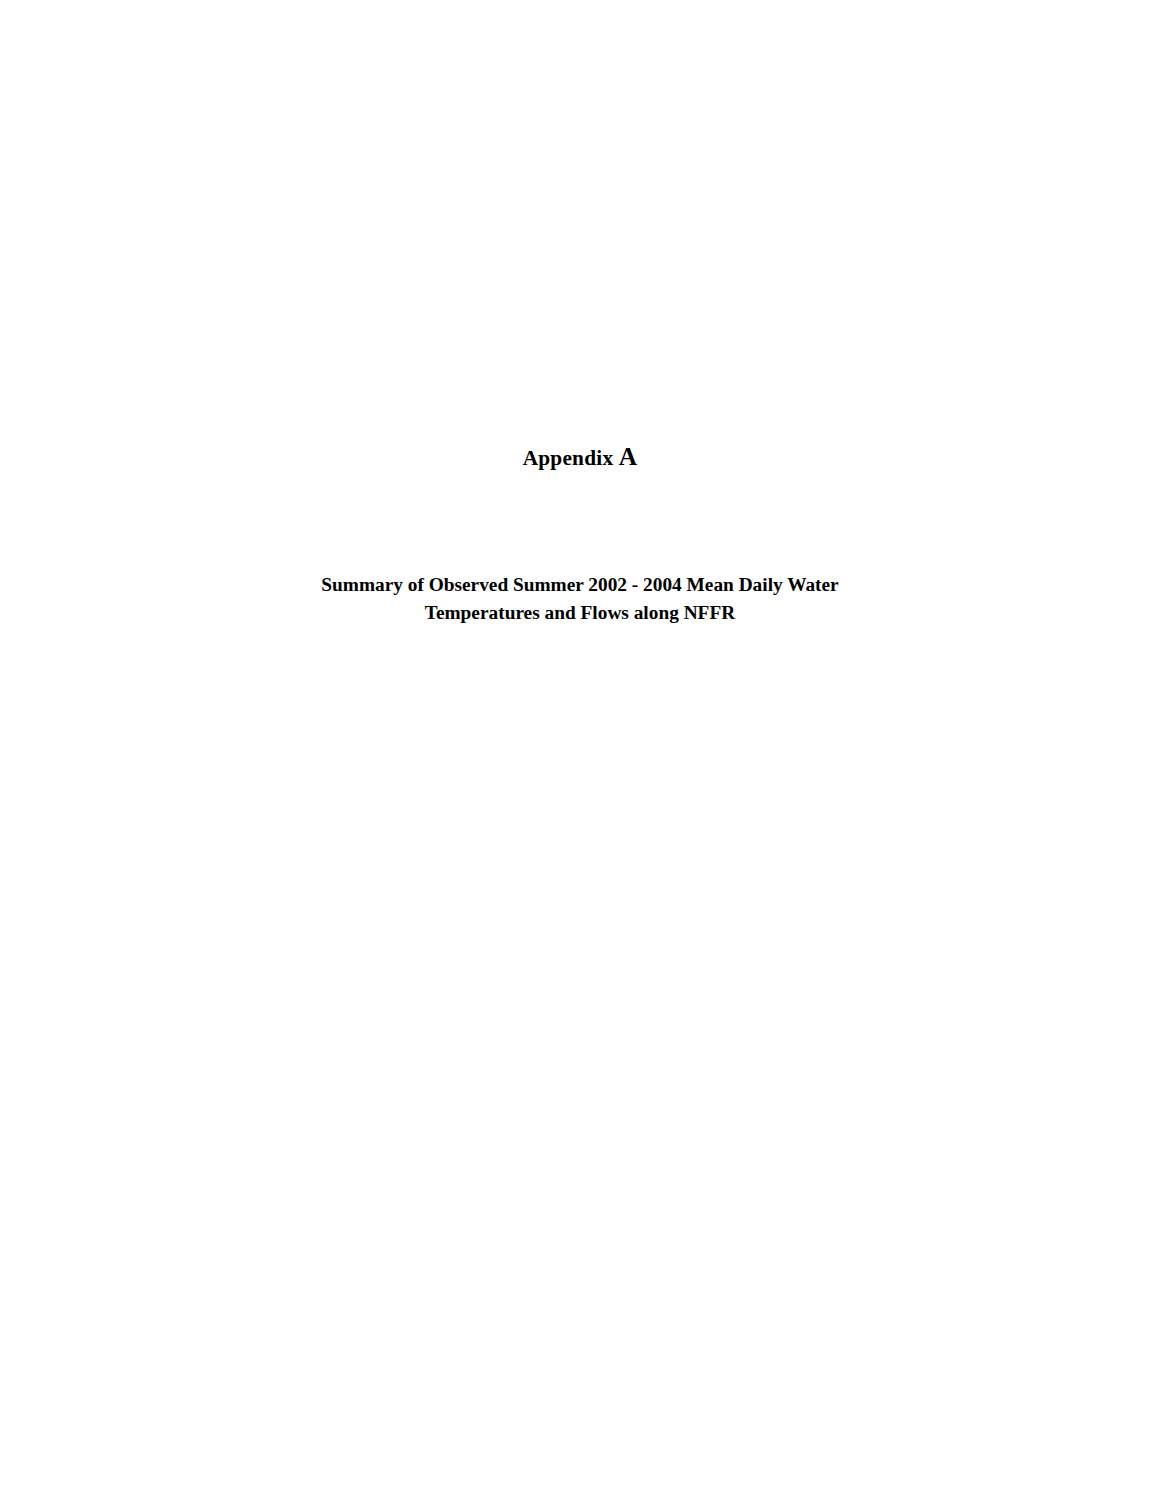Appendix A
Summary of Observed Summer 2002 - 2004 Mean Daily Water Temperatures and Flows along NFFR